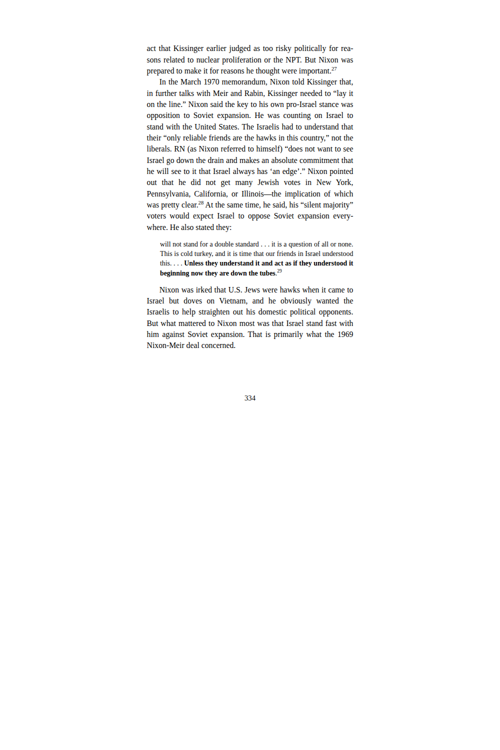act that Kissinger earlier judged as too risky politically for reasons related to nuclear proliferation or the NPT. But Nixon was prepared to make it for reasons he thought were important.27
In the March 1970 memorandum, Nixon told Kissinger that, in further talks with Meir and Rabin, Kissinger needed to “lay it on the line.” Nixon said the key to his own pro-Israel stance was opposition to Soviet expansion. He was counting on Israel to stand with the United States. The Israelis had to understand that their “only reliable friends are the hawks in this country,” not the liberals. RN (as Nixon referred to himself) “does not want to see Israel go down the drain and makes an absolute commitment that he will see to it that Israel always has ‘an edge’.” Nixon pointed out that he did not get many Jewish votes in New York, Pennsylvania, California, or Illinois—the implication of which was pretty clear.28 At the same time, he said, his “silent majority” voters would expect Israel to oppose Soviet expansion everywhere. He also stated they:
will not stand for a double standard . . . it is a question of all or none. This is cold turkey, and it is time that our friends in Israel understood this. . . . Unless they understand it and act as if they understood it beginning now they are down the tubes.29
Nixon was irked that U.S. Jews were hawks when it came to Israel but doves on Vietnam, and he obviously wanted the Israelis to help straighten out his domestic political opponents. But what mattered to Nixon most was that Israel stand fast with him against Soviet expansion. That is primarily what the 1969 Nixon-Meir deal concerned.
334